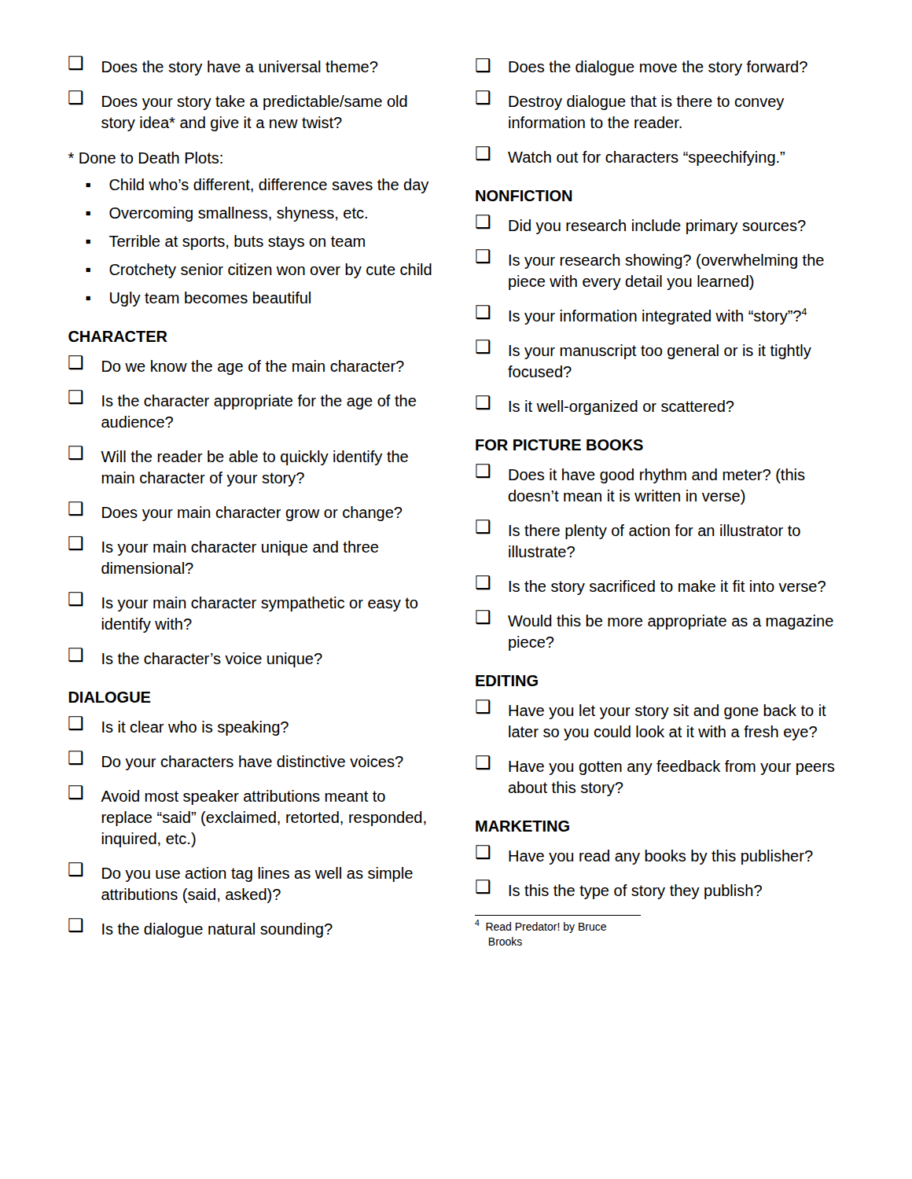Does the story have a universal theme?
Does your story take a predictable/same old story idea* and give it a new twist?
* Done to Death Plots:
Child who’s different, difference saves the day
Overcoming smallness, shyness, etc.
Terrible at sports, buts stays on team
Crotchety senior citizen won over by cute child
Ugly team becomes beautiful
Character
Do we know the age of the main character?
Is the character appropriate for the age of the audience?
Will the reader be able to quickly identify the main character of your story?
Does your main character grow or change?
Is your main character unique and three dimensional?
Is your main character sympathetic or easy to identify with?
Is the character’s voice unique?
Dialogue
Is it clear who is speaking?
Do your characters have distinctive voices?
Avoid most speaker attributions meant to replace “said” (exclaimed, retorted, responded, inquired, etc.)
Do you use action tag lines as well as simple attributions (said, asked)?
Is the dialogue natural sounding?
Does the dialogue move the story forward?
Destroy dialogue that is there to convey information to the reader.
Watch out for characters “speechifying.”
Nonfiction
Did you research include primary sources?
Is your research showing? (overwhelming the piece with every detail you learned)
Is your information integrated with “story”?4
Is your manuscript too general or is it tightly focused?
Is it well-organized or scattered?
For Picture Books
Does it have good rhythm and meter? (this doesn’t mean it is written in verse)
Is there plenty of action for an illustrator to illustrate?
Is the story sacrificed to make it fit into verse?
Would this be more appropriate as a magazine piece?
Editing
Have you let your story sit and gone back to it later so you could look at it with a fresh eye?
Have you gotten any feedback from your peers about this story?
Marketing
Have you read any books by this publisher?
Is this the type of story they publish?
4 Read Predator! by Bruce Brooks